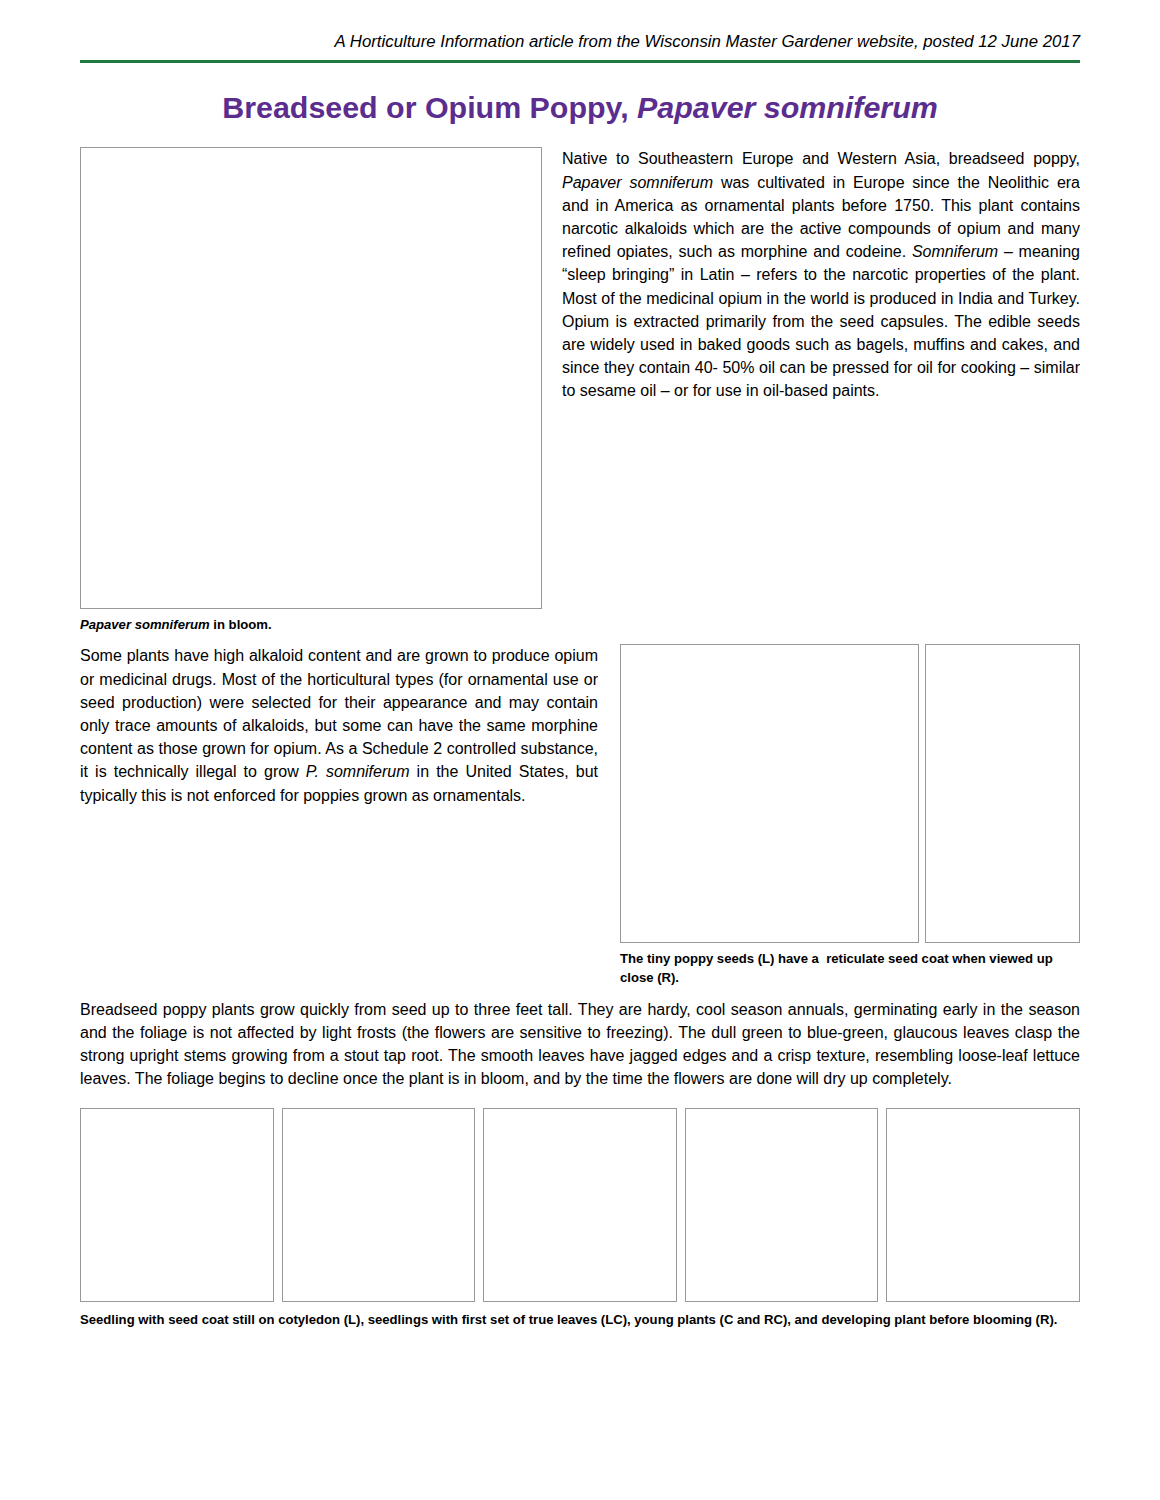A Horticulture Information article from the Wisconsin Master Gardener website, posted 12 June 2017
Breadseed or Opium Poppy, Papaver somniferum
Papaver somniferum in bloom.
Native to Southeastern Europe and Western Asia, breadseed poppy, Papaver somniferum was cultivated in Europe since the Neolithic era and in America as ornamental plants before 1750. This plant contains narcotic alkaloids which are the active compounds of opium and many refined opiates, such as morphine and codeine. Somniferum – meaning “sleep bringing” in Latin – refers to the narcotic properties of the plant. Most of the medicinal opium in the world is produced in India and Turkey. Opium is extracted primarily from the seed capsules. The edible seeds are widely used in baked goods such as bagels, muffins and cakes, and since they contain 40- 50% oil can be pressed for oil for cooking – similar to sesame oil – or for use in oil-based paints.
The tiny poppy seeds (L) have a reticulate seed coat when viewed up close (R).
Some plants have high alkaloid content and are grown to produce opium or medicinal drugs. Most of the horticultural types (for ornamental use or seed production) were selected for their appearance and may contain only trace amounts of alkaloids, but some can have the same morphine content as those grown for opium. As a Schedule 2 controlled substance, it is technically illegal to grow P. somniferum in the United States, but typically this is not enforced for poppies grown as ornamentals.
Breadseed poppy plants grow quickly from seed up to three feet tall. They are hardy, cool season annuals, germinating early in the season and the foliage is not affected by light frosts (the flowers are sensitive to freezing). The dull green to blue-green, glaucous leaves clasp the strong upright stems growing from a stout tap root. The smooth leaves have jagged edges and a crisp texture, resembling loose-leaf lettuce leaves. The foliage begins to decline once the plant is in bloom, and by the time the flowers are done will dry up completely.
Seedling with seed coat still on cotyledon (L), seedlings with first set of true leaves (LC), young plants (C and RC), and developing plant before blooming (R).